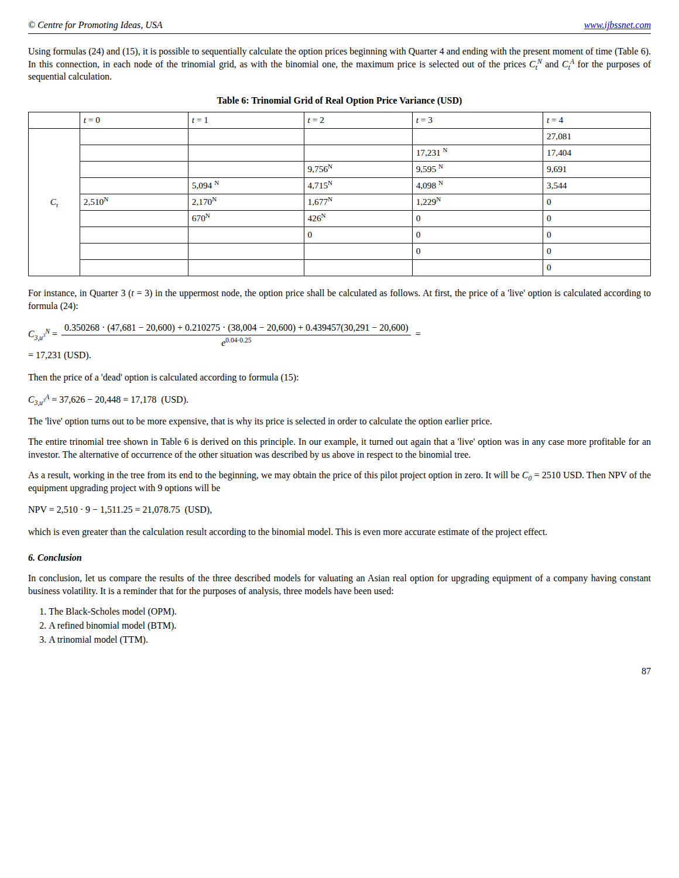© Centre for Promoting Ideas, USA
www.ijbssnet.com
Using formulas (24) and (15), it is possible to sequentially calculate the option prices beginning with Quarter 4 and ending with the present moment of time (Table 6). In this connection, in each node of the trinomial grid, as with the binomial one, the maximum price is selected out of the prices CtN and CtA for the purposes of sequential calculation.
Table 6: Trinomial Grid of Real Option Price Variance (USD)
| | t = 0 | t = 1 | t = 2 | t = 3 | t = 4 |
| C t | | | | | 27,081 |
| | | | 17,231 N | 17,404 |
| | | 9,756 N | 9,595 N | 9,691 |
| | 5,094 N | 4,715 N | 4,098 N | 3,544 |
| 2,510 N | 2,170 N | 1,677 N | 1,229 N | 0 |
| | 670 N | 426 N | 0 | 0 |
| | | 0 | 0 | 0 |
| | | | 0 | 0 |
| | | | | 0 |
For instance, in Quarter 3 (t = 3) in the uppermost node, the option price shall be calculated as follows. At first, the price of a 'live' option is calculated according to formula (24):
C3,u3N = 0.350268 · (47,681 − 20,600) + 0.210275 · (38,004 − 20,600) + 0.439457(30,291 − 20,600) e0.04·0.25 =
= 17,231 (USD).
Then the price of a 'dead' option is calculated according to formula (15):
C3,u3A = 37,626 − 20,448 = 17,178 (USD).
The 'live' option turns out to be more expensive, that is why its price is selected in order to calculate the option earlier price.
The entire trinomial tree shown in Table 6 is derived on this principle. In our example, it turned out again that a 'live' option was in any case more profitable for an investor. The alternative of occurrence of the other situation was described by us above in respect to the binomial tree.
As a result, working in the tree from its end to the beginning, we may obtain the price of this pilot project option in zero. It will be C0 = 2510 USD. Then NPV of the equipment upgrading project with 9 options will be
NPV = 2,510 · 9 − 1,511.25 = 21,078.75 (USD),
which is even greater than the calculation result according to the binomial model. This is even more accurate estimate of the project effect.
6. Conclusion
In conclusion, let us compare the results of the three described models for valuating an Asian real option for upgrading equipment of a company having constant business volatility. It is a reminder that for the purposes of analysis, three models have been used:
The Black-Scholes model (OPM).
A refined binomial model (BTM).
A trinomial model (TTM).
87